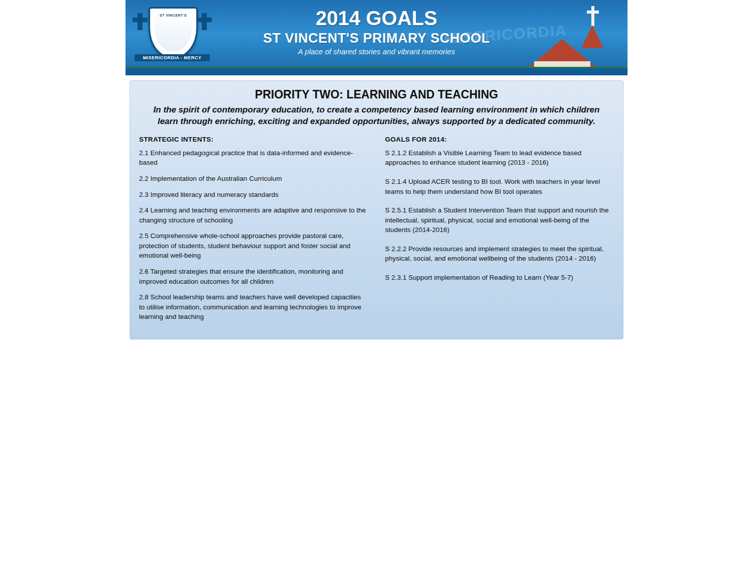ST VINCENT'S
MISERICORDIA - MERCY
2014 GOALS
ST VINCENT'S PRIMARY SCHOOL
A place of shared stories and vibrant memories
PRIORITY TWO: LEARNING AND TEACHING
In the spirit of contemporary education, to create a competency based learning environment in which children learn through enriching, exciting and expanded opportunities, always supported by a dedicated community.
STRATEGIC INTENTS:
2.1 Enhanced pedagogical practice that is data-informed and evidence-based
2.2 Implementation of the Australian Curriculum
2.3 Improved literacy and numeracy standards
2.4 Learning and teaching environments are adaptive and responsive to the changing structure of schooling
2.5 Comprehensive whole-school approaches provide pastoral care, protection of students, student behaviour support and foster social and emotional well-being
2.6 Targeted strategies that ensure the identification, monitoring and improved education outcomes for all children
2.8 School leadership teams and teachers have well developed capacities to utilise information, communication and learning technologies to improve learning and teaching
GOALS FOR 2014:
S 2.1.2 Establish a Visible Learning Team to lead evidence based approaches to enhance student learning (2013 - 2016)
S 2.1.4 Upload ACER testing to BI tool. Work with teachers in year level teams to help them understand how BI tool operates
S 2.5.1 Establish a Student Intervention Team that support and nourish the intellectual, spiritual, physical, social and emotional well-being of the students (2014-2016)
S 2.2.2 Provide resources and implement strategies to meet the spiritual, physical, social, and emotional wellbeing of the students (2014 - 2016)
S 2.3.1 Support implementation of Reading to Learn (Year 5-7)